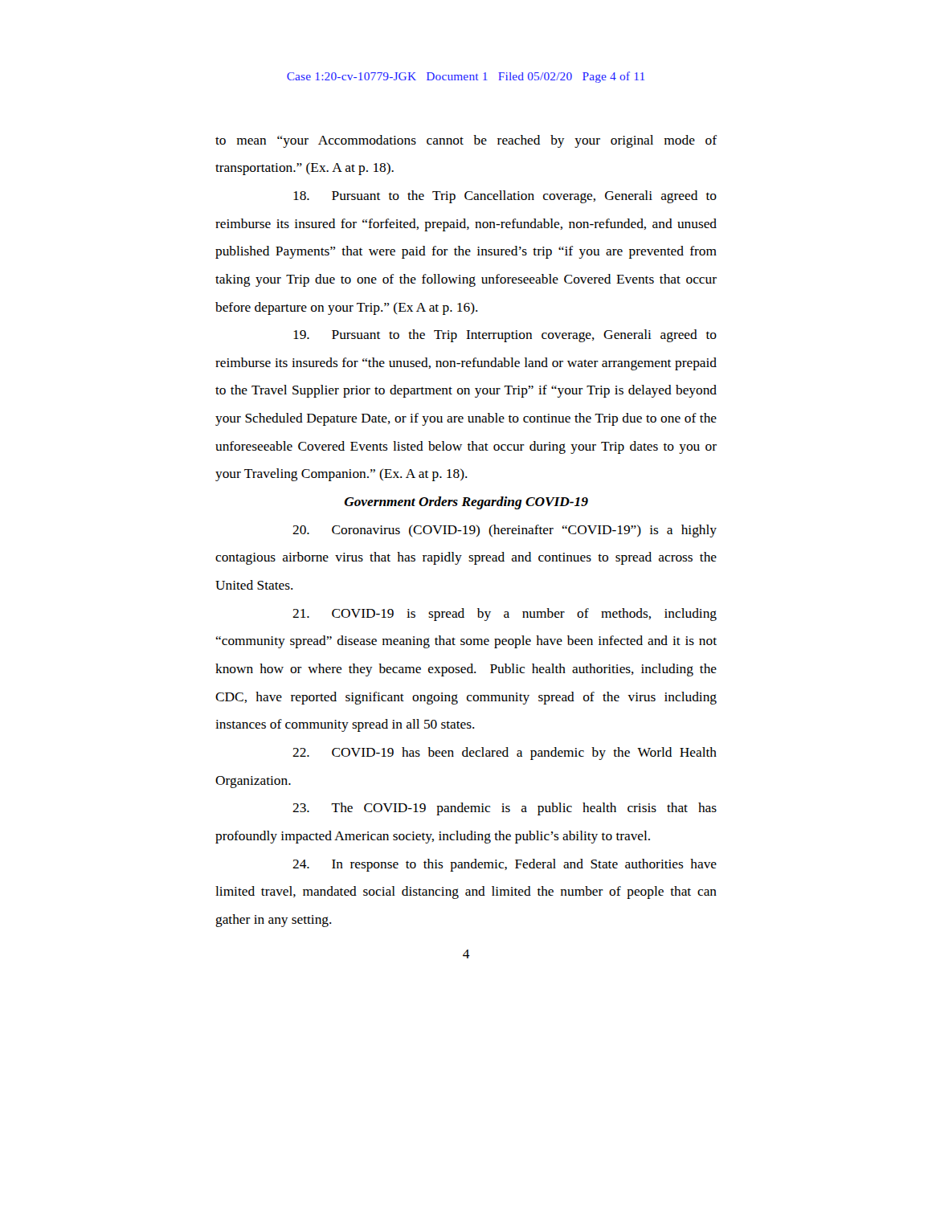Case 1:20-cv-10779-JGK Document 1 Filed 05/02/20 Page 4 of 11
to mean “your Accommodations cannot be reached by your original mode of transportation.” (Ex. A at p. 18).
18. Pursuant to the Trip Cancellation coverage, Generali agreed to reimburse its insured for “forfeited, prepaid, non-refundable, non-refunded, and unused published Payments” that were paid for the insured’s trip “if you are prevented from taking your Trip due to one of the following unforeseeable Covered Events that occur before departure on your Trip.” (Ex A at p. 16).
19. Pursuant to the Trip Interruption coverage, Generali agreed to reimburse its insureds for “the unused, non-refundable land or water arrangement prepaid to the Travel Supplier prior to department on your Trip” if “your Trip is delayed beyond your Scheduled Depature Date, or if you are unable to continue the Trip due to one of the unforeseeable Covered Events listed below that occur during your Trip dates to you or your Traveling Companion.” (Ex. A at p. 18).
Government Orders Regarding COVID-19
20. Coronavirus (COVID-19) (hereinafter “COVID-19”) is a highly contagious airborne virus that has rapidly spread and continues to spread across the United States.
21. COVID-19 is spread by a number of methods, including “community spread” disease meaning that some people have been infected and it is not known how or where they became exposed. Public health authorities, including the CDC, have reported significant ongoing community spread of the virus including instances of community spread in all 50 states.
22. COVID-19 has been declared a pandemic by the World Health Organization.
23. The COVID-19 pandemic is a public health crisis that has profoundly impacted American society, including the public’s ability to travel.
24. In response to this pandemic, Federal and State authorities have limited travel, mandated social distancing and limited the number of people that can gather in any setting.
4